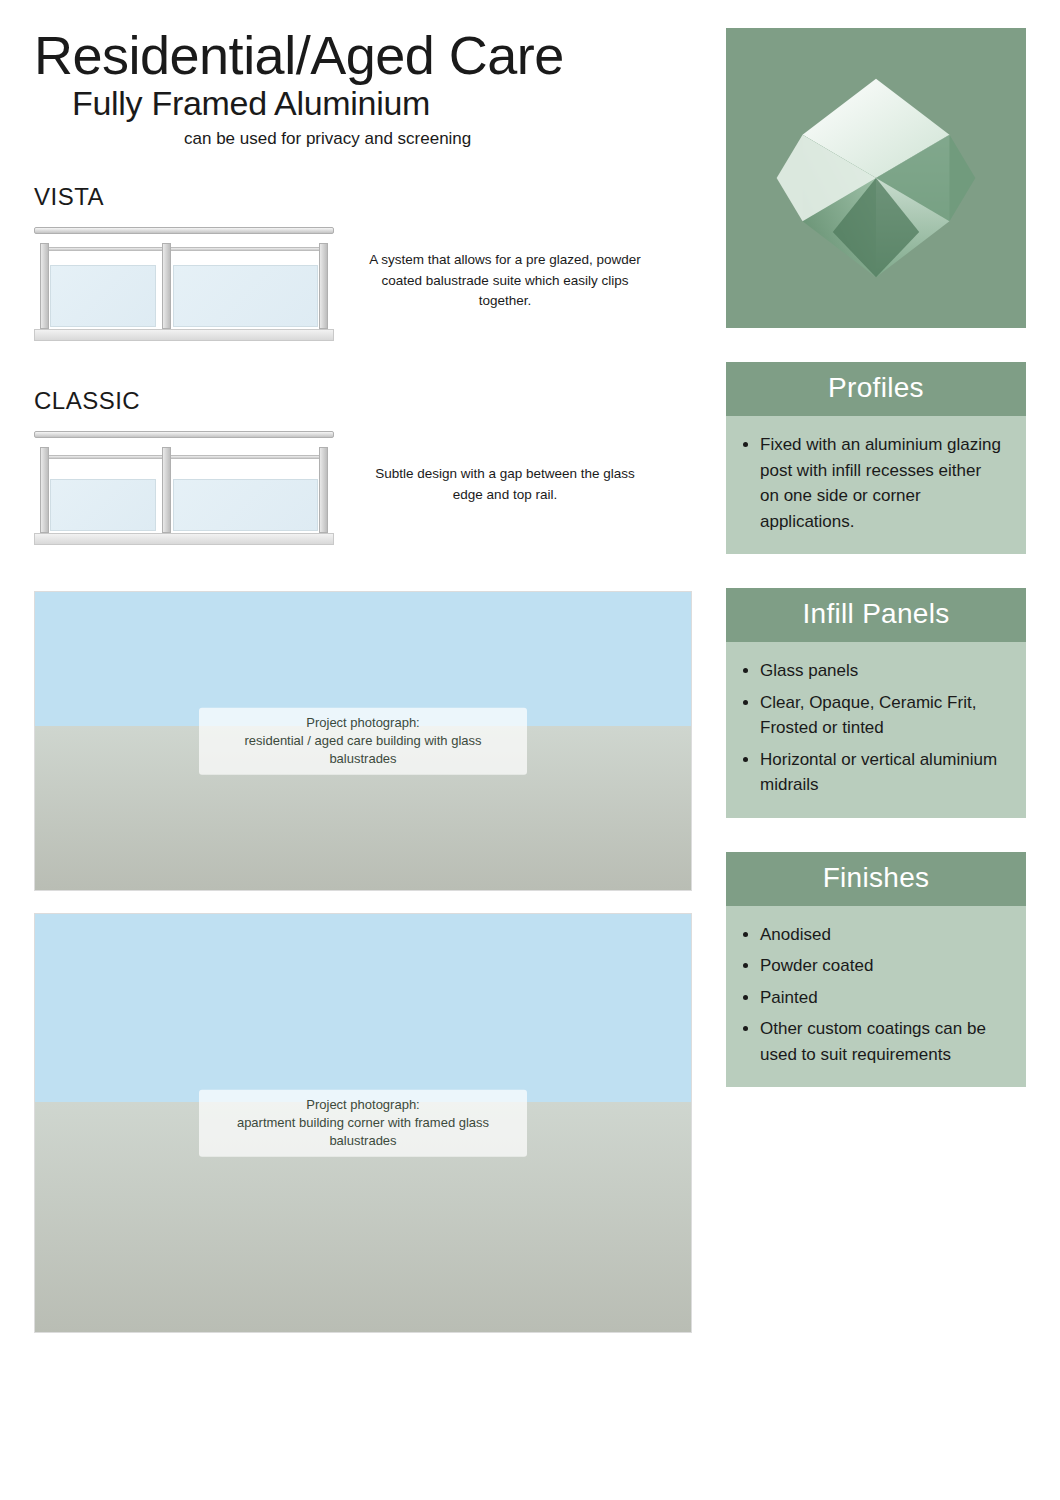Residential/Aged Care
Fully Framed Aluminium
can be used for privacy and screening
VISTA
A system that allows for a pre glazed, powder coated balustrade suite which easily clips together.
CLASSIC
Subtle design with a gap between the glass edge and top rail.
Project photograph:
residential / aged care building with glass balustrades
Project photograph:
apartment building corner with framed glass balustrades
Profiles
Fixed with an aluminium glazing post with infill recesses either on one side or corner applications.
Infill Panels
Glass panels
Clear, Opaque, Ceramic Frit, Frosted or tinted
Horizontal or vertical aluminium midrails
Finishes
Anodised
Powder coated
Painted
Other custom coatings can be used to suit requirements